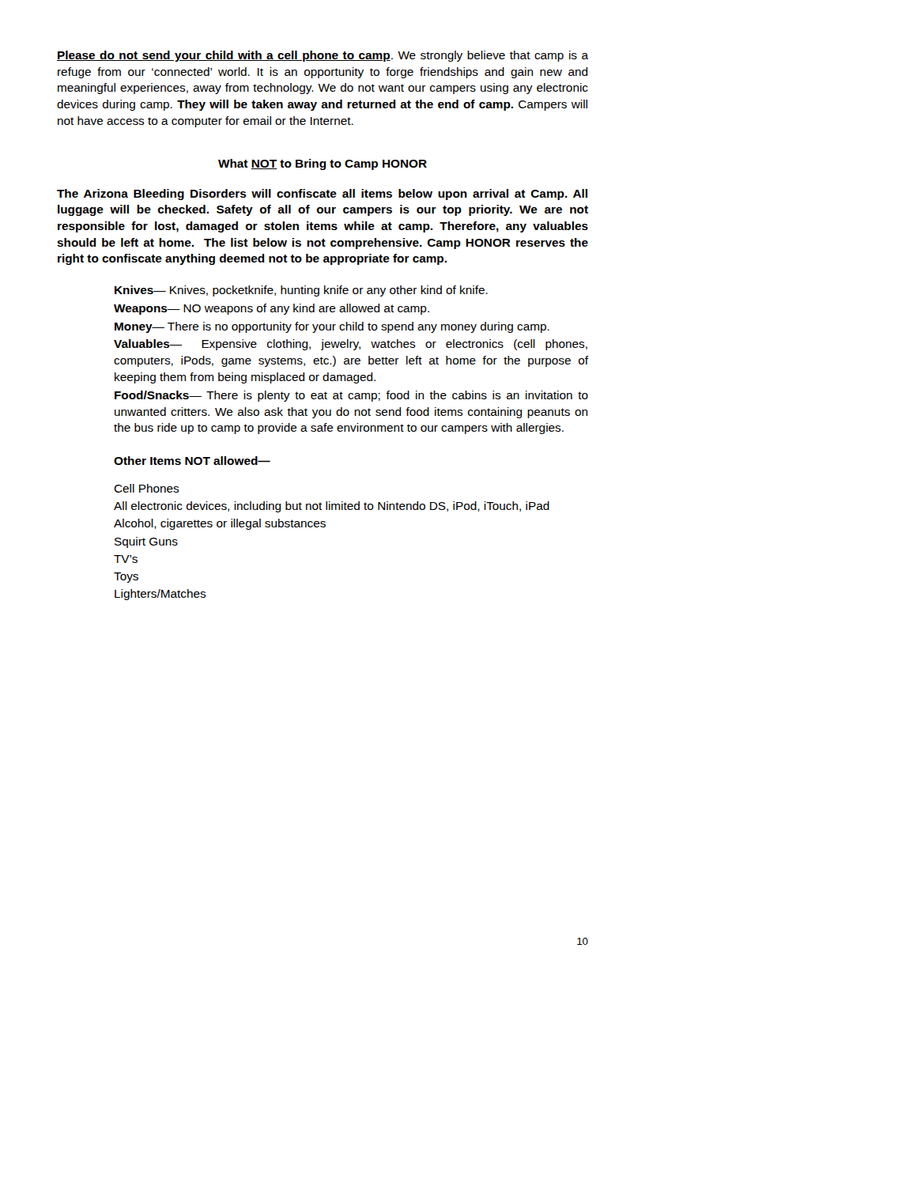Please do not send your child with a cell phone to camp. We strongly believe that camp is a refuge from our ‘connected’ world. It is an opportunity to forge friendships and gain new and meaningful experiences, away from technology. We do not want our campers using any electronic devices during camp. They will be taken away and returned at the end of camp. Campers will not have access to a computer for email or the Internet.
What NOT to Bring to Camp HONOR
The Arizona Bleeding Disorders will confiscate all items below upon arrival at Camp. All luggage will be checked. Safety of all of our campers is our top priority. We are not responsible for lost, damaged or stolen items while at camp. Therefore, any valuables should be left at home. The list below is not comprehensive. Camp HONOR reserves the right to confiscate anything deemed not to be appropriate for camp.
Knives— Knives, pocketknife, hunting knife or any other kind of knife.
Weapons— NO weapons of any kind are allowed at camp.
Money— There is no opportunity for your child to spend any money during camp.
Valuables— Expensive clothing, jewelry, watches or electronics (cell phones, computers, iPods, game systems, etc.) are better left at home for the purpose of keeping them from being misplaced or damaged.
Food/Snacks— There is plenty to eat at camp; food in the cabins is an invitation to unwanted critters. We also ask that you do not send food items containing peanuts on the bus ride up to camp to provide a safe environment to our campers with allergies.
Other Items NOT allowed—
Cell Phones
All electronic devices, including but not limited to Nintendo DS, iPod, iTouch, iPad
Alcohol, cigarettes or illegal substances
Squirt Guns
TV’s
Toys
Lighters/Matches
10